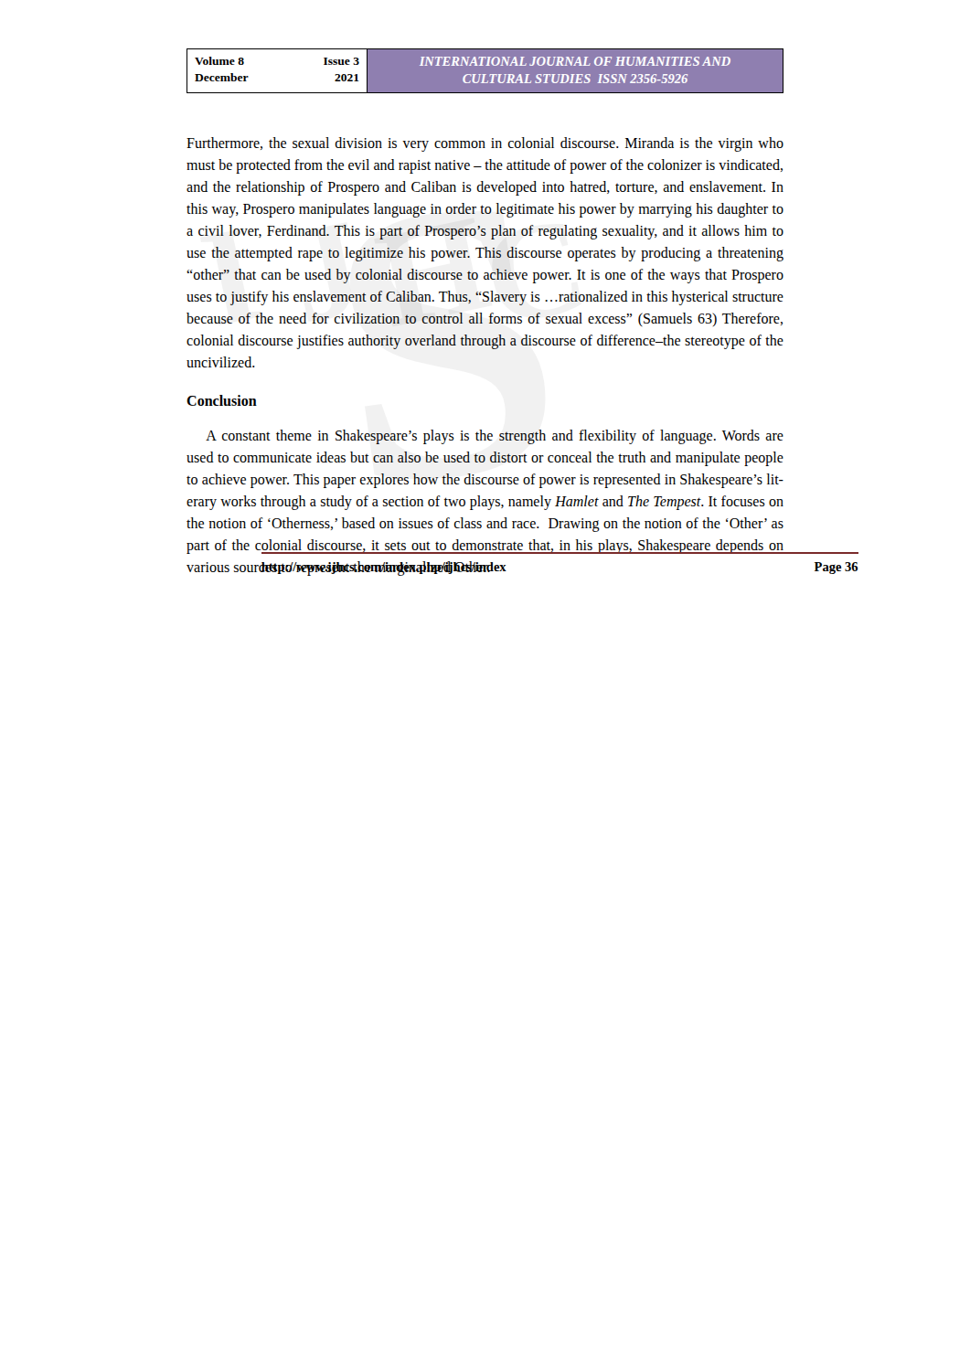S I J H C
Volume 8 Issue 3
December 2021
INTERNATIONAL JOURNAL OF HUMANITIES AND
CULTURAL STUDIES ISSN 2356-5926
Furthermore, the sexual division is very common in colonial discourse. Miranda is the virgin who must be protected from the evil and rapist native – the attitude of power of the colonizer is vindicated, and the relationship of Prospero and Caliban is developed into hatred, torture, and enslavement. In this way, Prospero manipulates language in order to legitimate his power by marrying his daughter to a civil lover, Ferdinand. This is part of Prospero’s plan of regulating sexuality, and it allows him to use the attempted rape to legitimize his power. This discourse operates by producing a threatening “other” that can be used by colonial discourse to achieve power. It is one of the ways that Prospero uses to justify his enslavement of Caliban. Thus, “Slavery is …rationalized in this hysterical structure because of the need for civilization to control all forms of sexual excess” (Samuels 63) Therefore, colonial discourse justifies authority overland through a discourse of difference–the stereotype of the uncivilized.
Conclusion
A constant theme in Shakespeare’s plays is the strength and flexibility of language. Words are used to communicate ideas but can also be used to distort or conceal the truth and manipulate people to achieve power. This paper explores how the discourse of power is represented in Shakespeare’s literary works through a study of a section of two plays, namely Hamlet and The Tempest. It focuses on the notion of ‘Otherness,’ based on issues of class and race. Drawing on the notion of the ‘Other’ as part of the colonial discourse, it sets out to demonstrate that, in his plays, Shakespeare depends on various sources to represent the marginalized Other.
http://www.ijhcs.com/index.php/ijhcs/index Page 36